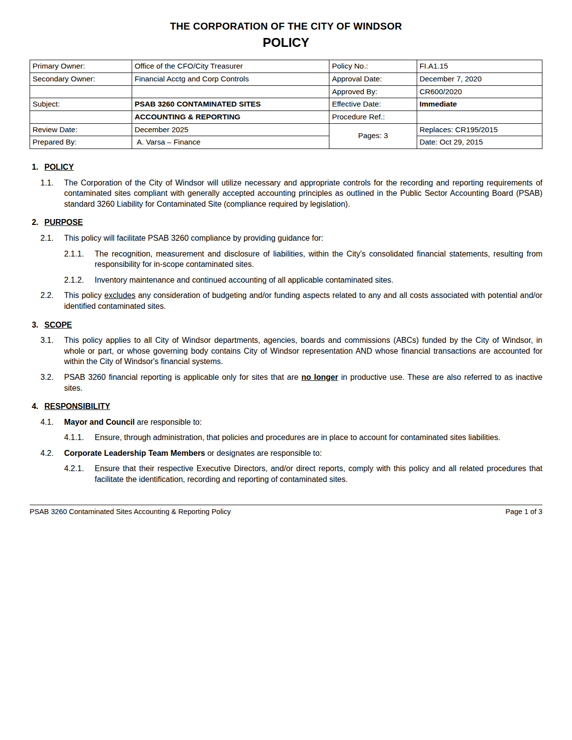THE CORPORATION OF THE CITY OF WINDSOR
POLICY
| Primary Owner: | Office of the CFO/City Treasurer | Policy No.: | FI.A1.15 |
| Secondary Owner: | Financial Acctg and Corp Controls | Approval Date: | December 7, 2020 |
| | | Approved By: | CR600/2020 |
| Subject: | PSAB 3260 CONTAMINATED SITES | Effective Date: | Immediate |
| | ACCOUNTING & REPORTING | Procedure Ref.: | |
| Review Date: | December 2025 | Pages: 3 | Replaces: CR195/2015 |
| Prepared By: | A. Varsa – Finance | Date: Oct 29, 2015 |
POLICY
The Corporation of the City of Windsor will utilize necessary and appropriate controls for the recording and reporting requirements of contaminated sites compliant with generally accepted accounting principles as outlined in the Public Sector Accounting Board (PSAB) standard 3260 Liability for Contaminated Site (compliance required by legislation).
PURPOSE
This policy will facilitate PSAB 3260 compliance by providing guidance for:
The recognition, measurement and disclosure of liabilities, within the City's consolidated financial statements, resulting from responsibility for in-scope contaminated sites.
Inventory maintenance and continued accounting of all applicable contaminated sites.
This policy excludes any consideration of budgeting and/or funding aspects related to any and all costs associated with potential and/or identified contaminated sites.
SCOPE
This policy applies to all City of Windsor departments, agencies, boards and commissions (ABCs) funded by the City of Windsor, in whole or part, or whose governing body contains City of Windsor representation AND whose financial transactions are accounted for within the City of Windsor's financial systems.
PSAB 3260 financial reporting is applicable only for sites that are no longer in productive use. These are also referred to as inactive sites.
RESPONSIBILITY
Mayor and Council are responsible to:
Ensure, through administration, that policies and procedures are in place to account for contaminated sites liabilities.
Corporate Leadership Team Members or designates are responsible to:
Ensure that their respective Executive Directors, and/or direct reports, comply with this policy and all related procedures that facilitate the identification, recording and reporting of contaminated sites.
PSAB 3260 Contaminated Sites Accounting & Reporting Policy Page 1 of 3